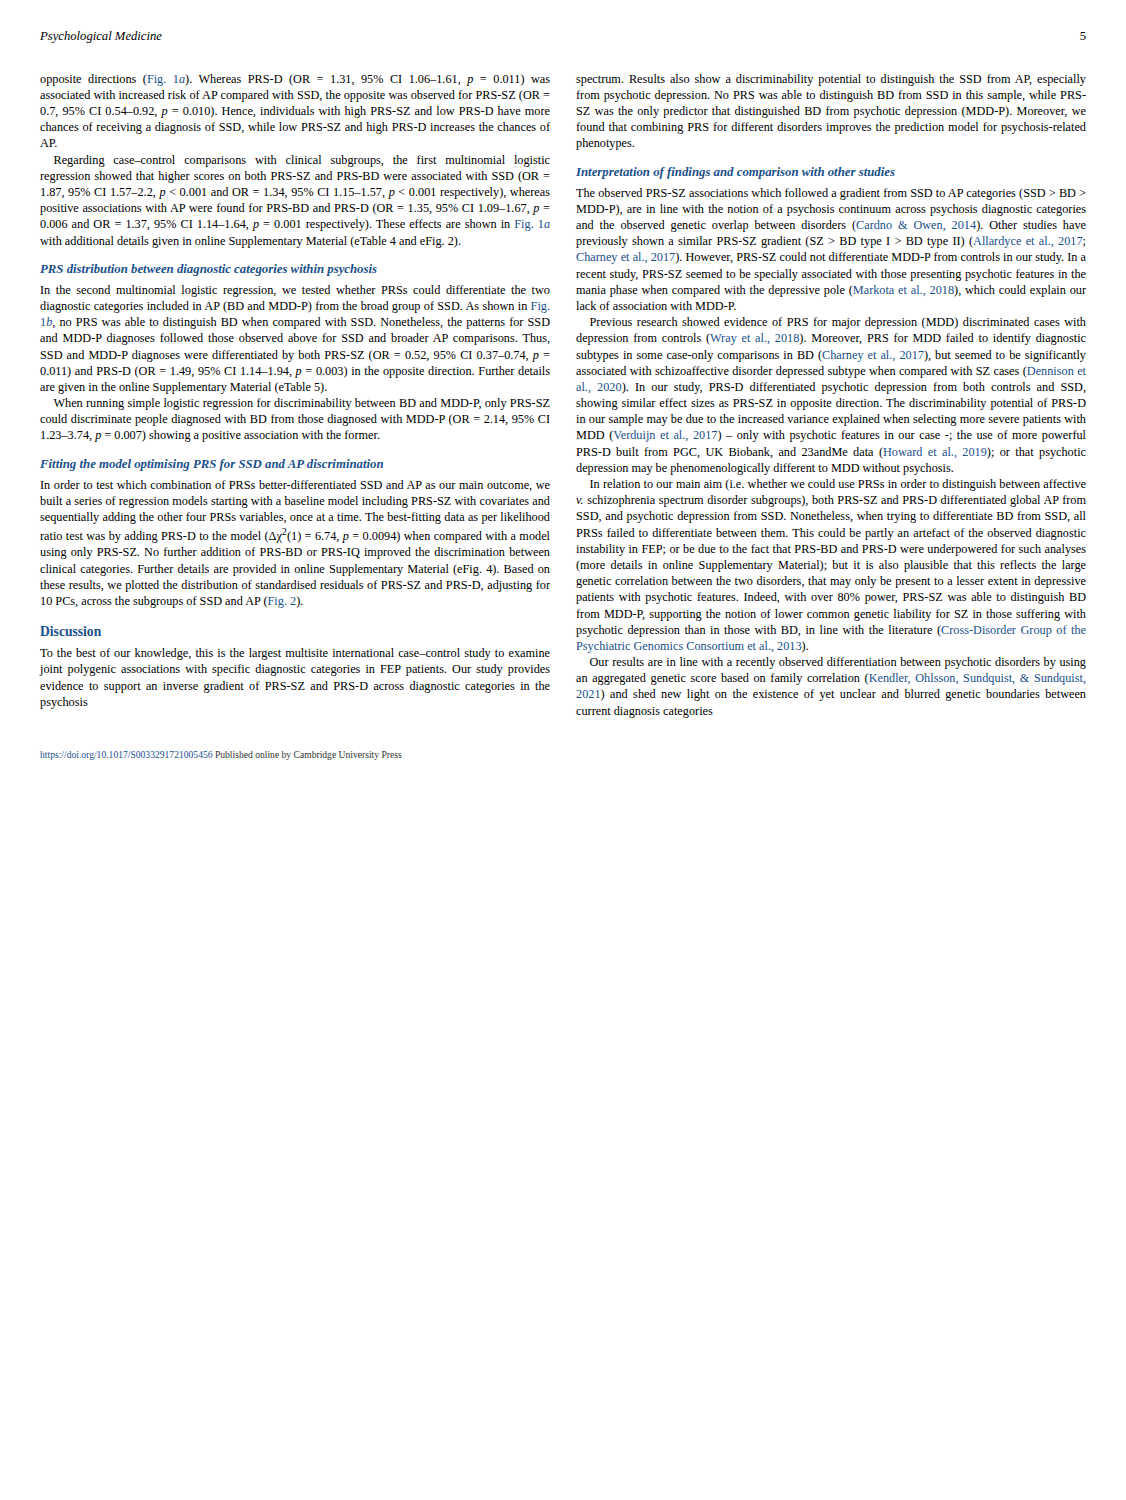Psychological Medicine 5
opposite directions (Fig. 1a). Whereas PRS-D (OR = 1.31, 95% CI 1.06–1.61, p = 0.011) was associated with increased risk of AP compared with SSD, the opposite was observed for PRS-SZ (OR = 0.7, 95% CI 0.54–0.92, p = 0.010). Hence, individuals with high PRS-SZ and low PRS-D have more chances of receiving a diagnosis of SSD, while low PRS-SZ and high PRS-D increases the chances of AP.
Regarding case–control comparisons with clinical subgroups, the first multinomial logistic regression showed that higher scores on both PRS-SZ and PRS-BD were associated with SSD (OR = 1.87, 95% CI 1.57–2.2, p < 0.001 and OR = 1.34, 95% CI 1.15–1.57, p < 0.001 respectively), whereas positive associations with AP were found for PRS-BD and PRS-D (OR = 1.35, 95% CI 1.09–1.67, p = 0.006 and OR = 1.37, 95% CI 1.14–1.64, p = 0.001 respectively). These effects are shown in Fig. 1a with additional details given in online Supplementary Material (eTable 4 and eFig. 2).
PRS distribution between diagnostic categories within psychosis
In the second multinomial logistic regression, we tested whether PRSs could differentiate the two diagnostic categories included in AP (BD and MDD-P) from the broad group of SSD. As shown in Fig. 1b, no PRS was able to distinguish BD when compared with SSD. Nonetheless, the patterns for SSD and MDD-P diagnoses followed those observed above for SSD and broader AP comparisons. Thus, SSD and MDD-P diagnoses were differentiated by both PRS-SZ (OR = 0.52, 95% CI 0.37–0.74, p = 0.011) and PRS-D (OR = 1.49, 95% CI 1.14–1.94, p = 0.003) in the opposite direction. Further details are given in the online Supplementary Material (eTable 5).
When running simple logistic regression for discriminability between BD and MDD-P, only PRS-SZ could discriminate people diagnosed with BD from those diagnosed with MDD-P (OR = 2.14, 95% CI 1.23–3.74, p = 0.007) showing a positive association with the former.
Fitting the model optimising PRS for SSD and AP discrimination
In order to test which combination of PRSs better-differentiated SSD and AP as our main outcome, we built a series of regression models starting with a baseline model including PRS-SZ with covariates and sequentially adding the other four PRSs variables, once at a time. The best-fitting data as per likelihood ratio test was by adding PRS-D to the model (Δχ2(1) = 6.74, p = 0.0094) when compared with a model using only PRS-SZ. No further addition of PRS-BD or PRS-IQ improved the discrimination between clinical categories. Further details are provided in online Supplementary Material (eFig. 4). Based on these results, we plotted the distribution of standardised residuals of PRS-SZ and PRS-D, adjusting for 10 PCs, across the subgroups of SSD and AP (Fig. 2).
Discussion
To the best of our knowledge, this is the largest multisite international case–control study to examine joint polygenic associations with specific diagnostic categories in FEP patients. Our study provides evidence to support an inverse gradient of PRS-SZ and PRS-D across diagnostic categories in the psychosis
spectrum. Results also show a discriminability potential to distinguish the SSD from AP, especially from psychotic depression. No PRS was able to distinguish BD from SSD in this sample, while PRS-SZ was the only predictor that distinguished BD from psychotic depression (MDD-P). Moreover, we found that combining PRS for different disorders improves the prediction model for psychosis-related phenotypes.
Interpretation of findings and comparison with other studies
The observed PRS-SZ associations which followed a gradient from SSD to AP categories (SSD > BD > MDD-P), are in line with the notion of a psychosis continuum across psychosis diagnostic categories and the observed genetic overlap between disorders (Cardno & Owen, 2014). Other studies have previously shown a similar PRS-SZ gradient (SZ > BD type I > BD type II) (Allardyce et al., 2017; Charney et al., 2017). However, PRS-SZ could not differentiate MDD-P from controls in our study. In a recent study, PRS-SZ seemed to be specially associated with those presenting psychotic features in the mania phase when compared with the depressive pole (Markota et al., 2018), which could explain our lack of association with MDD-P.
Previous research showed evidence of PRS for major depression (MDD) discriminated cases with depression from controls (Wray et al., 2018). Moreover, PRS for MDD failed to identify diagnostic subtypes in some case-only comparisons in BD (Charney et al., 2017), but seemed to be significantly associated with schizoaffective disorder depressed subtype when compared with SZ cases (Dennison et al., 2020). In our study, PRS-D differentiated psychotic depression from both controls and SSD, showing similar effect sizes as PRS-SZ in opposite direction. The discriminability potential of PRS-D in our sample may be due to the increased variance explained when selecting more severe patients with MDD (Verduijn et al., 2017) – only with psychotic features in our case -; the use of more powerful PRS-D built from PGC, UK Biobank, and 23andMe data (Howard et al., 2019); or that psychotic depression may be phenomenologically different to MDD without psychosis.
In relation to our main aim (i.e. whether we could use PRSs in order to distinguish between affective v. schizophrenia spectrum disorder subgroups), both PRS-SZ and PRS-D differentiated global AP from SSD, and psychotic depression from SSD. Nonetheless, when trying to differentiate BD from SSD, all PRSs failed to differentiate between them. This could be partly an artefact of the observed diagnostic instability in FEP; or be due to the fact that PRS-BD and PRS-D were underpowered for such analyses (more details in online Supplementary Material); but it is also plausible that this reflects the large genetic correlation between the two disorders, that may only be present to a lesser extent in depressive patients with psychotic features. Indeed, with over 80% power, PRS-SZ was able to distinguish BD from MDD-P, supporting the notion of lower common genetic liability for SZ in those suffering with psychotic depression than in those with BD, in line with the literature (Cross-Disorder Group of the Psychiatric Genomics Consortium et al., 2013).
Our results are in line with a recently observed differentiation between psychotic disorders by using an aggregated genetic score based on family correlation (Kendler, Ohlsson, Sundquist, & Sundquist, 2021) and shed new light on the existence of yet unclear and blurred genetic boundaries between current diagnosis categories
https://doi.org/10.1017/S0033291721005456 Published online by Cambridge University Press